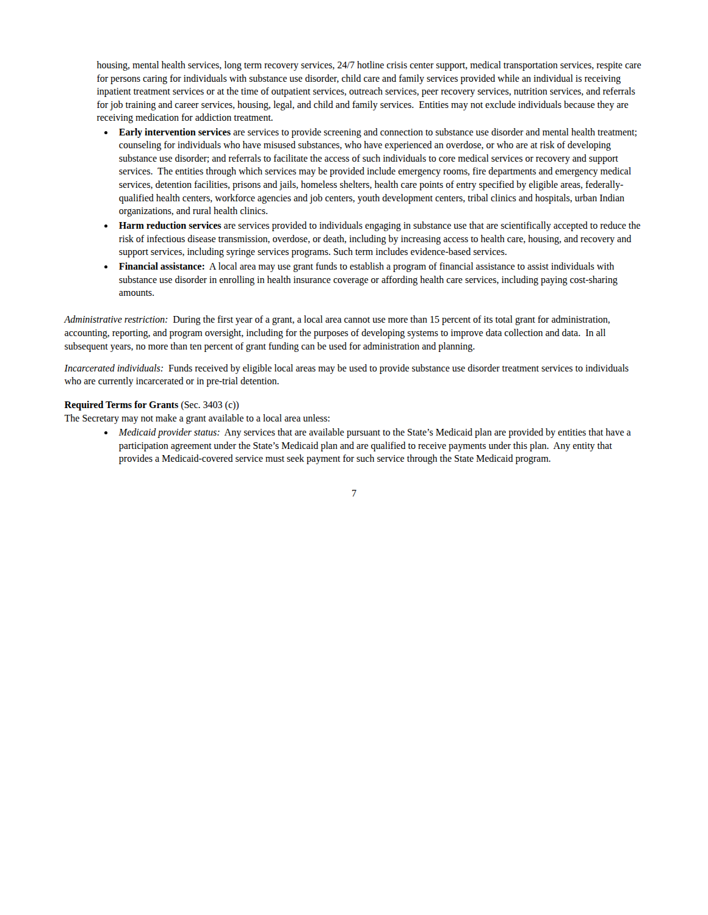housing, mental health services, long term recovery services, 24/7 hotline crisis center support, medical transportation services, respite care for persons caring for individuals with substance use disorder, child care and family services provided while an individual is receiving inpatient treatment services or at the time of outpatient services, outreach services, peer recovery services, nutrition services, and referrals for job training and career services, housing, legal, and child and family services. Entities may not exclude individuals because they are receiving medication for addiction treatment.
Early intervention services are services to provide screening and connection to substance use disorder and mental health treatment; counseling for individuals who have misused substances, who have experienced an overdose, or who are at risk of developing substance use disorder; and referrals to facilitate the access of such individuals to core medical services or recovery and support services. The entities through which services may be provided include emergency rooms, fire departments and emergency medical services, detention facilities, prisons and jails, homeless shelters, health care points of entry specified by eligible areas, federally-qualified health centers, workforce agencies and job centers, youth development centers, tribal clinics and hospitals, urban Indian organizations, and rural health clinics.
Harm reduction services are services provided to individuals engaging in substance use that are scientifically accepted to reduce the risk of infectious disease transmission, overdose, or death, including by increasing access to health care, housing, and recovery and support services, including syringe services programs. Such term includes evidence-based services.
Financial assistance: A local area may use grant funds to establish a program of financial assistance to assist individuals with substance use disorder in enrolling in health insurance coverage or affording health care services, including paying cost-sharing amounts.
Administrative restriction: During the first year of a grant, a local area cannot use more than 15 percent of its total grant for administration, accounting, reporting, and program oversight, including for the purposes of developing systems to improve data collection and data. In all subsequent years, no more than ten percent of grant funding can be used for administration and planning.
Incarcerated individuals: Funds received by eligible local areas may be used to provide substance use disorder treatment services to individuals who are currently incarcerated or in pre-trial detention.
Required Terms for Grants (Sec. 3403 (c))
The Secretary may not make a grant available to a local area unless:
Medicaid provider status: Any services that are available pursuant to the State’s Medicaid plan are provided by entities that have a participation agreement under the State’s Medicaid plan and are qualified to receive payments under this plan. Any entity that provides a Medicaid-covered service must seek payment for such service through the State Medicaid program.
7